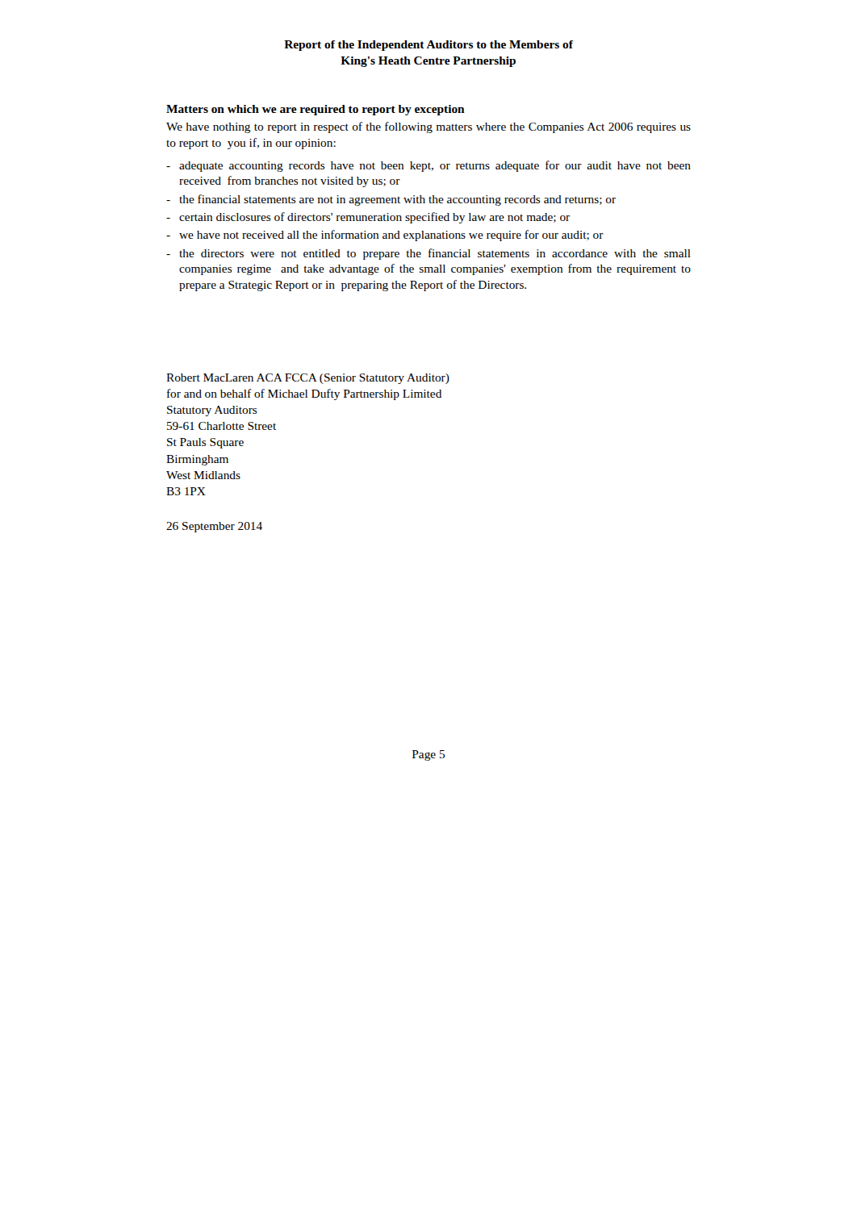Report of the Independent Auditors to the Members of
King's Heath Centre Partnership
Matters on which we are required to report by exception
We have nothing to report in respect of the following matters where the Companies Act 2006 requires us to report to you if, in our opinion:
adequate accounting records have not been kept, or returns adequate for our audit have not been received from branches not visited by us; or
the financial statements are not in agreement with the accounting records and returns; or
certain disclosures of directors' remuneration specified by law are not made; or
we have not received all the information and explanations we require for our audit; or
the directors were not entitled to prepare the financial statements in accordance with the small companies regime and take advantage of the small companies' exemption from the requirement to prepare a Strategic Report or in preparing the Report of the Directors.
Robert MacLaren ACA FCCA (Senior Statutory Auditor)
for and on behalf of Michael Dufty Partnership Limited
Statutory Auditors
59-61 Charlotte Street
St Pauls Square
Birmingham
West Midlands
B3 1PX
26 September 2014
Page 5